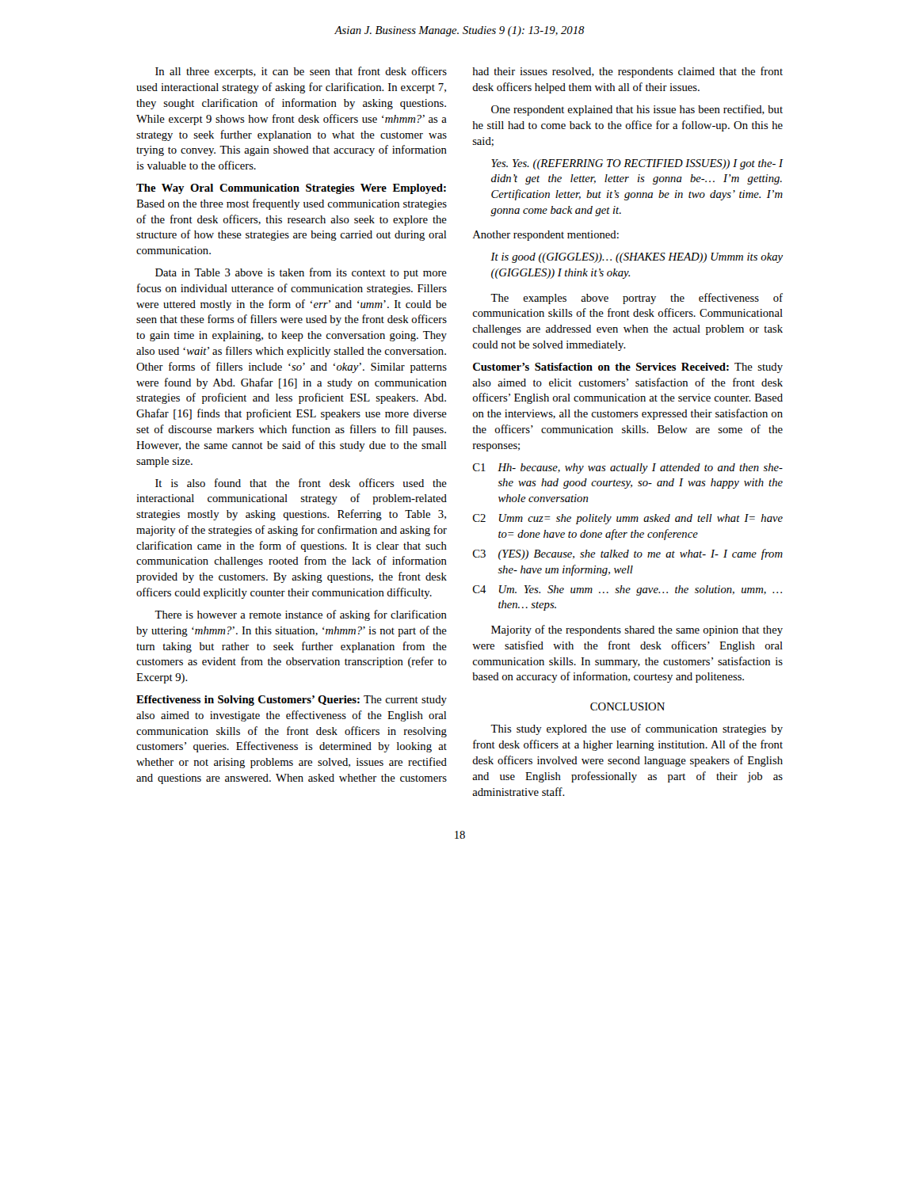Asian J. Business Manage. Studies 9 (1): 13-19, 2018
In all three excerpts, it can be seen that front desk officers used interactional strategy of asking for clarification. In excerpt 7, they sought clarification of information by asking questions. While excerpt 9 shows how front desk officers use ‘mhmm?’ as a strategy to seek further explanation to what the customer was trying to convey. This again showed that accuracy of information is valuable to the officers.
The Way Oral Communication Strategies Were Employed: Based on the three most frequently used communication strategies of the front desk officers, this research also seek to explore the structure of how these strategies are being carried out during oral communication.
Data in Table 3 above is taken from its context to put more focus on individual utterance of communication strategies. Fillers were uttered mostly in the form of ‘err’ and ‘umm’. It could be seen that these forms of fillers were used by the front desk officers to gain time in explaining, to keep the conversation going. They also used ‘wait’ as fillers which explicitly stalled the conversation. Other forms of fillers include ‘so’ and ‘okay’. Similar patterns were found by Abd. Ghafar [16] in a study on communication strategies of proficient and less proficient ESL speakers. Abd. Ghafar [16] finds that proficient ESL speakers use more diverse set of discourse markers which function as fillers to fill pauses. However, the same cannot be said of this study due to the small sample size.
It is also found that the front desk officers used the interactional communicational strategy of problem-related strategies mostly by asking questions. Referring to Table 3, majority of the strategies of asking for confirmation and asking for clarification came in the form of questions. It is clear that such communication challenges rooted from the lack of information provided by the customers. By asking questions, the front desk officers could explicitly counter their communication difficulty.
There is however a remote instance of asking for clarification by uttering ‘mhmm?’. In this situation, ‘mhmm?’ is not part of the turn taking but rather to seek further explanation from the customers as evident from the observation transcription (refer to Excerpt 9).
Effectiveness in Solving Customers’ Queries: The current study also aimed to investigate the effectiveness of the English oral communication skills of the front desk officers in resolving customers’ queries. Effectiveness is determined by looking at whether or not arising problems are solved, issues are rectified and questions are answered. When asked whether the customers had their issues resolved, the respondents claimed that the front desk officers helped them with all of their issues.
One respondent explained that his issue has been rectified, but he still had to come back to the office for a follow-up. On this he said;
Yes. Yes. ((REFERRING TO RECTIFIED ISSUES)) I got the- I didn’t get the letter, letter is gonna be-… I’m getting. Certification letter, but it’s gonna be in two days’ time. I’m gonna come back and get it.
Another respondent mentioned:
It is good ((GIGGLES))… ((SHAKES HEAD)) Ummm its okay ((GIGGLES)) I think it’s okay.
The examples above portray the effectiveness of communication skills of the front desk officers. Communicational challenges are addressed even when the actual problem or task could not be solved immediately.
Customer’s Satisfaction on the Services Received: The study also aimed to elicit customers’ satisfaction of the front desk officers’ English oral communication at the service counter. Based on the interviews, all the customers expressed their satisfaction on the officers’ communication skills. Below are some of the responses;
C1 Hh- because, why was actually I attended to and then she- she was had good courtesy, so- and I was happy with the whole conversation
C2 Umm cuz= she politely umm asked and tell what I= have to= done have to done after the conference
C3(YES)) Because, she talked to me at what- I- I came from she- have um informing, well
C4 Um. Yes. She umm … she gave… the solution, umm, … then… steps.
Majority of the respondents shared the same opinion that they were satisfied with the front desk officers’ English oral communication skills. In summary, the customers’ satisfaction is based on accuracy of information, courtesy and politeness.
Conclusion
This study explored the use of communication strategies by front desk officers at a higher learning institution. All of the front desk officers involved were second language speakers of English and use English professionally as part of their job as administrative staff.
18